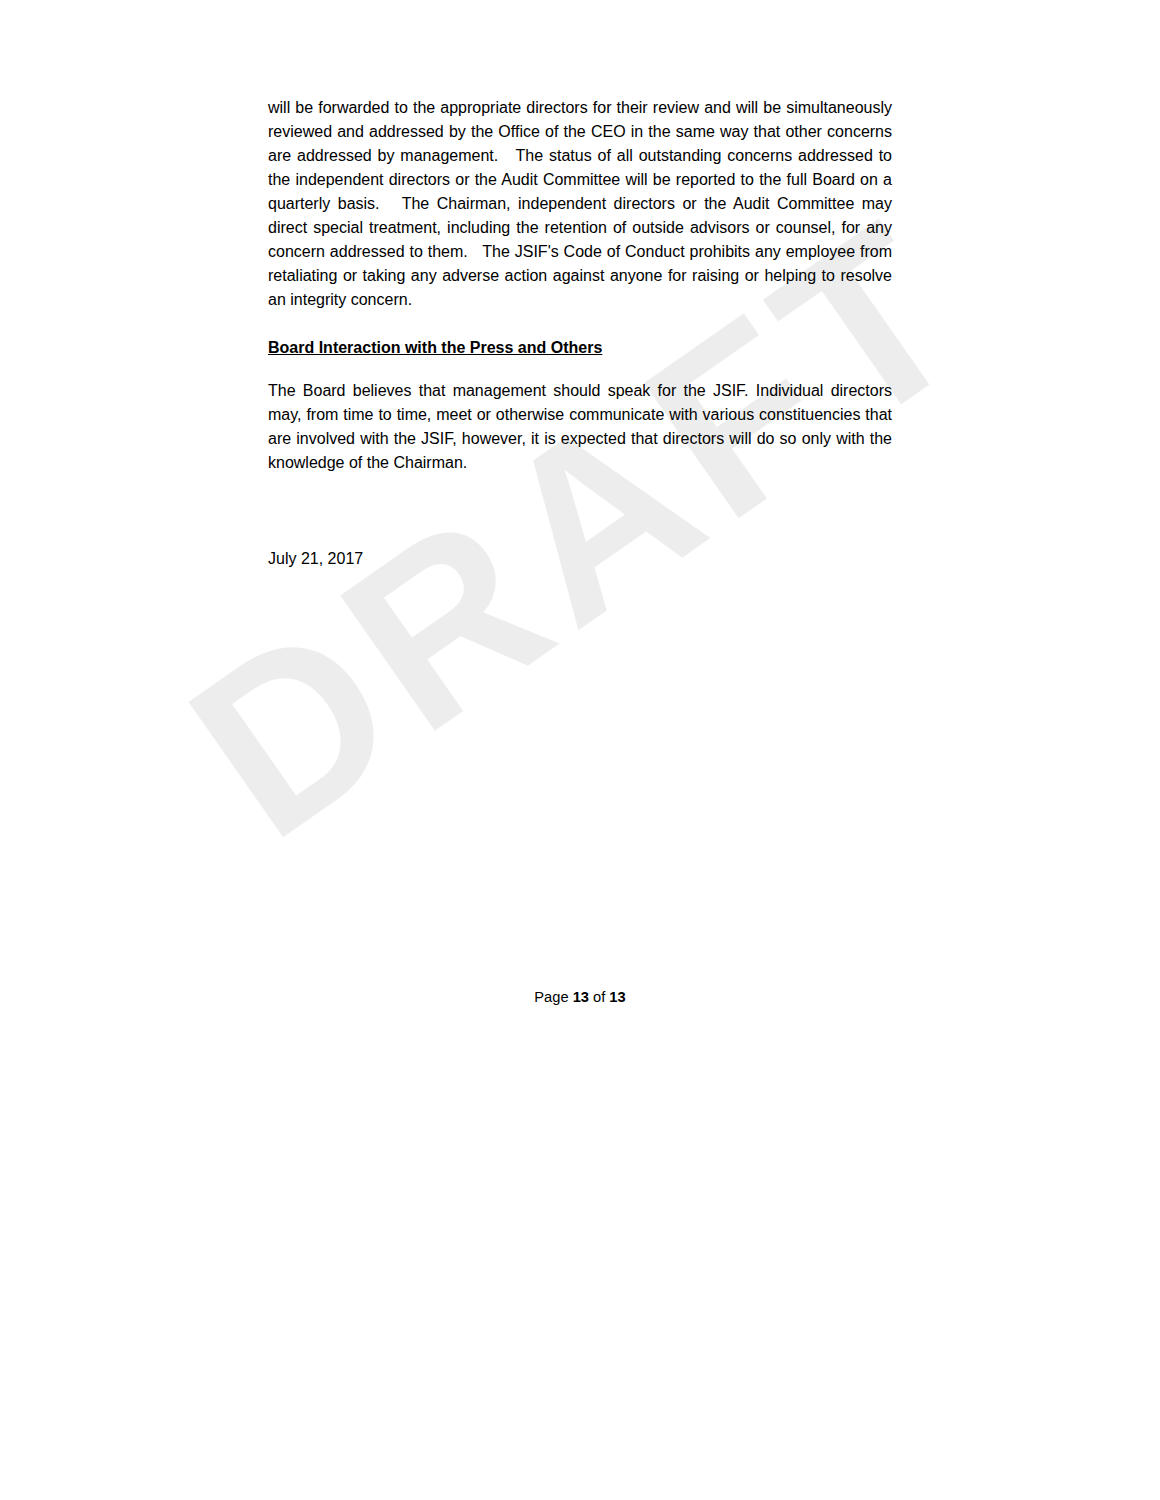DRAFT
will be forwarded to the appropriate directors for their review and will be simultaneously reviewed and addressed by the Office of the CEO in the same way that other concerns are addressed by management. The status of all outstanding concerns addressed to the independent directors or the Audit Committee will be reported to the full Board on a quarterly basis. The Chairman, independent directors or the Audit Committee may direct special treatment, including the retention of outside advisors or counsel, for any concern addressed to them. The JSIF's Code of Conduct prohibits any employee from retaliating or taking any adverse action against anyone for raising or helping to resolve an integrity concern.
Board Interaction with the Press and Others
The Board believes that management should speak for the JSIF. Individual directors may, from time to time, meet or otherwise communicate with various constituencies that are involved with the JSIF, however, it is expected that directors will do so only with the knowledge of the Chairman.
July 21, 2017
Page 13 of 13